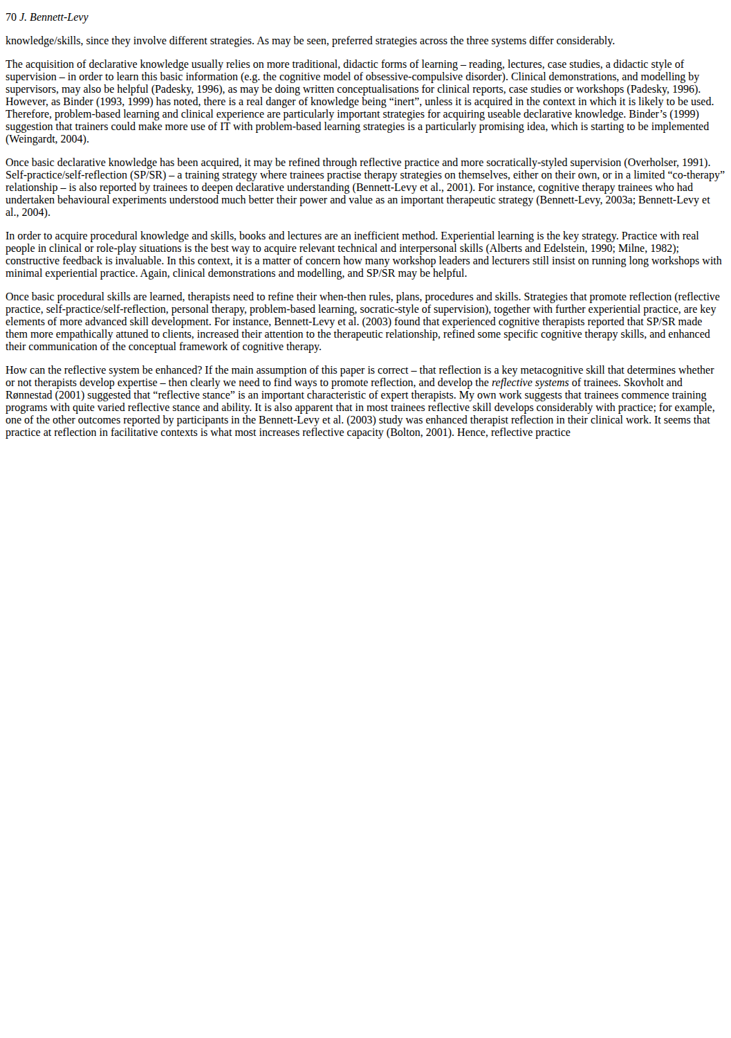70 J. Bennett-Levy
knowledge/skills, since they involve different strategies. As may be seen, preferred strategies across the three systems differ considerably.
The acquisition of declarative knowledge usually relies on more traditional, didactic forms of learning – reading, lectures, case studies, a didactic style of supervision – in order to learn this basic information (e.g. the cognitive model of obsessive-compulsive disorder). Clinical demonstrations, and modelling by supervisors, may also be helpful (Padesky, 1996), as may be doing written conceptualisations for clinical reports, case studies or workshops (Padesky, 1996). However, as Binder (1993, 1999) has noted, there is a real danger of knowledge being “inert”, unless it is acquired in the context in which it is likely to be used. Therefore, problem-based learning and clinical experience are particularly important strategies for acquiring useable declarative knowledge. Binder’s (1999) suggestion that trainers could make more use of IT with problem-based learning strategies is a particularly promising idea, which is starting to be implemented (Weingardt, 2004).
Once basic declarative knowledge has been acquired, it may be refined through reflective practice and more socratically-styled supervision (Overholser, 1991). Self-practice/self-reflection (SP/SR) – a training strategy where trainees practise therapy strategies on themselves, either on their own, or in a limited “co-therapy” relationship – is also reported by trainees to deepen declarative understanding (Bennett-Levy et al., 2001). For instance, cognitive therapy trainees who had undertaken behavioural experiments understood much better their power and value as an important therapeutic strategy (Bennett-Levy, 2003a; Bennett-Levy et al., 2004).
In order to acquire procedural knowledge and skills, books and lectures are an inefficient method. Experiential learning is the key strategy. Practice with real people in clinical or role-play situations is the best way to acquire relevant technical and interpersonal skills (Alberts and Edelstein, 1990; Milne, 1982); constructive feedback is invaluable. In this context, it is a matter of concern how many workshop leaders and lecturers still insist on running long workshops with minimal experiential practice. Again, clinical demonstrations and modelling, and SP/SR may be helpful.
Once basic procedural skills are learned, therapists need to refine their when-then rules, plans, procedures and skills. Strategies that promote reflection (reflective practice, self-practice/self-reflection, personal therapy, problem-based learning, socratic-style of supervision), together with further experiential practice, are key elements of more advanced skill development. For instance, Bennett-Levy et al. (2003) found that experienced cognitive therapists reported that SP/SR made them more empathically attuned to clients, increased their attention to the therapeutic relationship, refined some specific cognitive therapy skills, and enhanced their communication of the conceptual framework of cognitive therapy.
How can the reflective system be enhanced? If the main assumption of this paper is correct – that reflection is a key metacognitive skill that determines whether or not therapists develop expertise – then clearly we need to find ways to promote reflection, and develop the reflective systems of trainees. Skovholt and Rønnestad (2001) suggested that “reflective stance” is an important characteristic of expert therapists. My own work suggests that trainees commence training programs with quite varied reflective stance and ability. It is also apparent that in most trainees reflective skill develops considerably with practice; for example, one of the other outcomes reported by participants in the Bennett-Levy et al. (2003) study was enhanced therapist reflection in their clinical work. It seems that practice at reflection in facilitative contexts is what most increases reflective capacity (Bolton, 2001). Hence, reflective practice